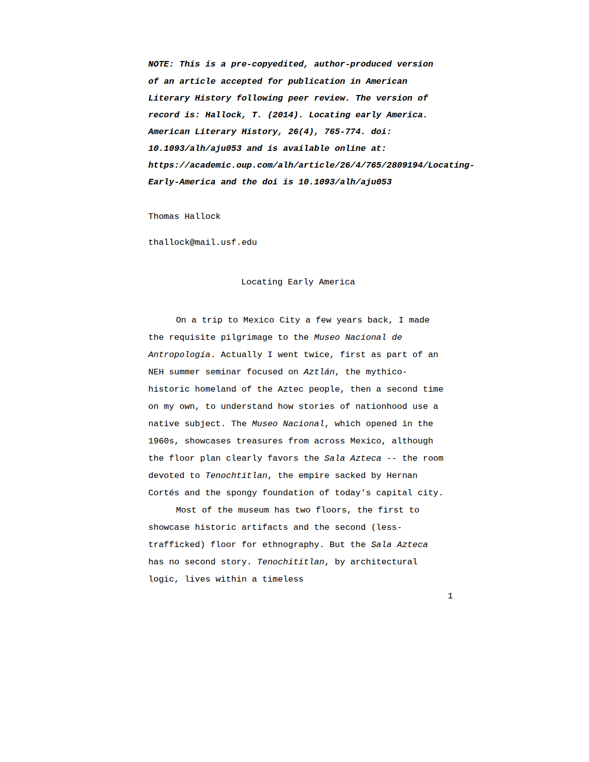NOTE: This is a pre-copyedited, author-produced version of an article accepted for publication in American Literary History following peer review. The version of record is: Hallock, T. (2014). Locating early America. American Literary History, 26(4), 765-774. doi: 10.1093/alh/aju053 and is available online at: https://academic.oup.com/alh/article/26/4/765/2809194/Locating-Early-America and the doi is 10.1093/alh/aju053
Thomas Hallock
thallock@mail.usf.edu
Locating Early America
On a trip to Mexico City a few years back, I made the requisite pilgrimage to the Museo Nacional de Antropología. Actually I went twice, first as part of an NEH summer seminar focused on Aztlán, the mythico-historic homeland of the Aztec people, then a second time on my own, to understand how stories of nationhood use a native subject. The Museo Nacional, which opened in the 1960s, showcases treasures from across Mexico, although the floor plan clearly favors the Sala Azteca -- the room devoted to Tenochtitlan, the empire sacked by Hernan Cortés and the spongy foundation of today's capital city.
Most of the museum has two floors, the first to showcase historic artifacts and the second (less-trafficked) floor for ethnography. But the Sala Azteca has no second story. Tenochititlan, by architectural logic, lives within a timeless
1